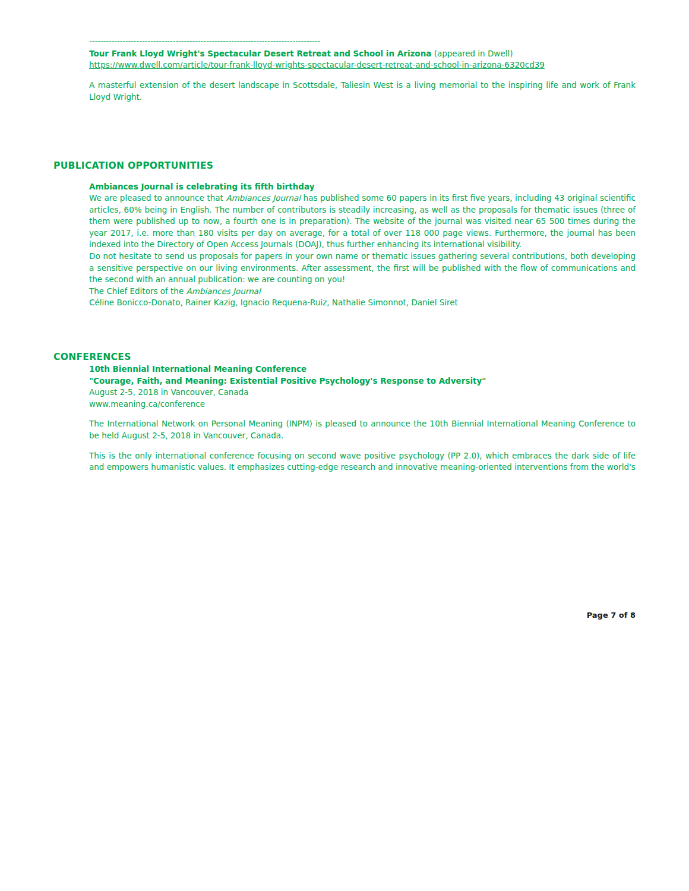-----------------------------------------------------------------------------------
Tour Frank Lloyd Wright's Spectacular Desert Retreat and School in Arizona (appeared in Dwell)
https://www.dwell.com/article/tour-frank-lloyd-wrights-spectacular-desert-retreat-and-school-in-arizona-6320cd39
A masterful extension of the desert landscape in Scottsdale, Taliesin West is a living memorial to the inspiring life and work of Frank Lloyd Wright.
PUBLICATION OPPORTUNITIES
Ambiances Journal is celebrating its fifth birthday
We are pleased to announce that Ambiances Journal has published some 60 papers in its first five years, including 43 original scientific articles, 60% being in English. The number of contributors is steadily increasing, as well as the proposals for thematic issues (three of them were published up to now, a fourth one is in preparation). The website of the journal was visited near 65 500 times during the year 2017, i.e. more than 180 visits per day on average, for a total of over 118 000 page views. Furthermore, the journal has been indexed into the Directory of Open Access Journals (DOAJ), thus further enhancing its international visibility.
Do not hesitate to send us proposals for papers in your own name or thematic issues gathering several contributions, both developing a sensitive perspective on our living environments. After assessment, the first will be published with the flow of communications and the second with an annual publication: we are counting on you!
The Chief Editors of the Ambiances Journal
Céline Bonicco-Donato, Rainer Kazig, Ignacio Requena-Ruiz, Nathalie Simonnot, Daniel Siret
CONFERENCES
10th Biennial International Meaning Conference
"Courage, Faith, and Meaning: Existential Positive Psychology's Response to Adversity"
August 2-5, 2018 in Vancouver, Canada
www.meaning.ca/conference
The International Network on Personal Meaning (INPM) is pleased to announce the 10th Biennial International Meaning Conference to be held August 2-5, 2018 in Vancouver, Canada.
This is the only international conference focusing on second wave positive psychology (PP 2.0), which embraces the dark side of life and empowers humanistic values. It emphasizes cutting-edge research and innovative meaning-oriented interventions from the world's
Page 7 of 8